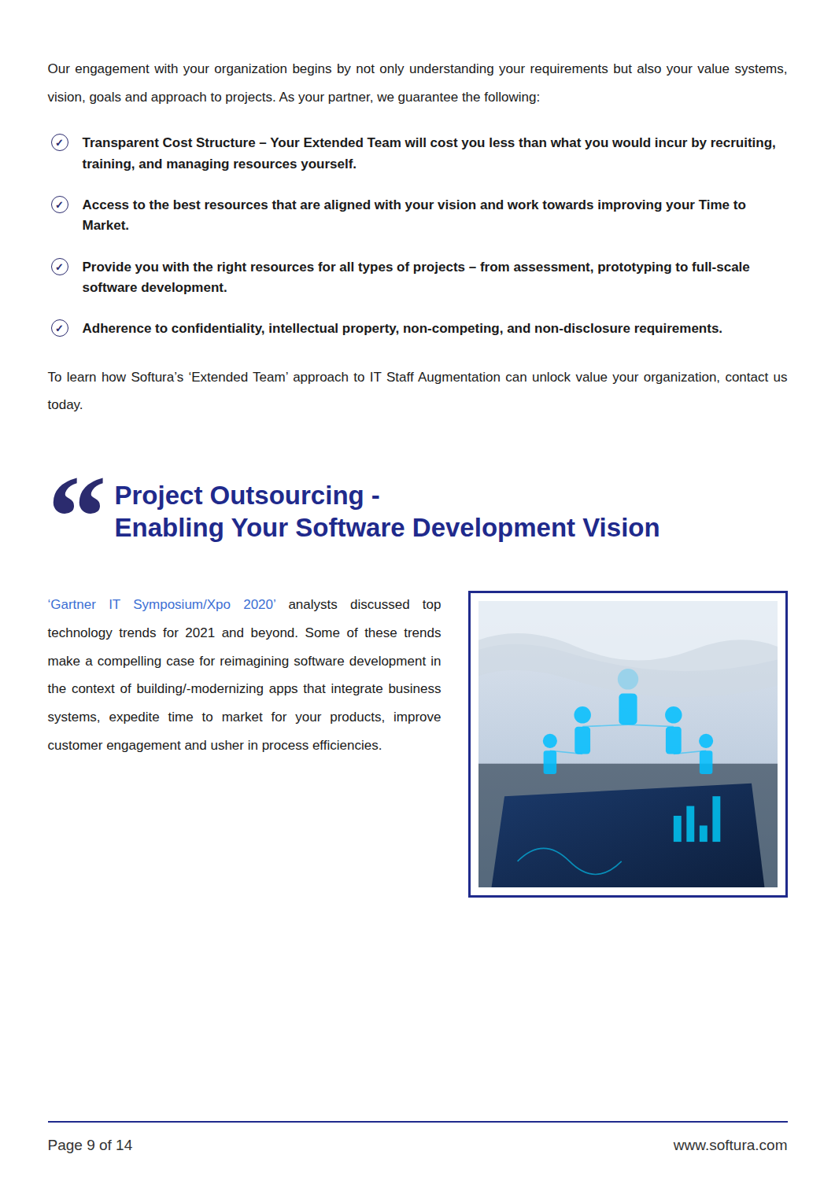Our engagement with your organization begins by not only understanding your requirements but also your value systems, vision, goals and approach to projects. As your partner, we guarantee the following:
Transparent Cost Structure – Your Extended Team will cost you less than what you would incur by recruiting, training, and managing resources yourself.
Access to the best resources that are aligned with your vision and work towards improving your Time to Market.
Provide you with the right resources for all types of projects – from assessment, prototyping to full-scale software development.
Adherence to confidentiality, intellectual property, non-competing, and non-disclosure requirements.
To learn how Softura’s ‘Extended Team’ approach to IT Staff Augmentation can unlock value your organization, contact us today.
“
Project Outsourcing -
Enabling Your Software Development Vision
‘Gartner IT Symposium/Xpo 2020’ analysts discussed top technology trends for 2021 and beyond. Some of these trends make a compelling case for reimagining software development in the context of building/-modernizing apps that integrate business systems, expedite time to market for your products, improve customer engagement and usher in process efficiencies.
Page 9 of 14 www.softura.com